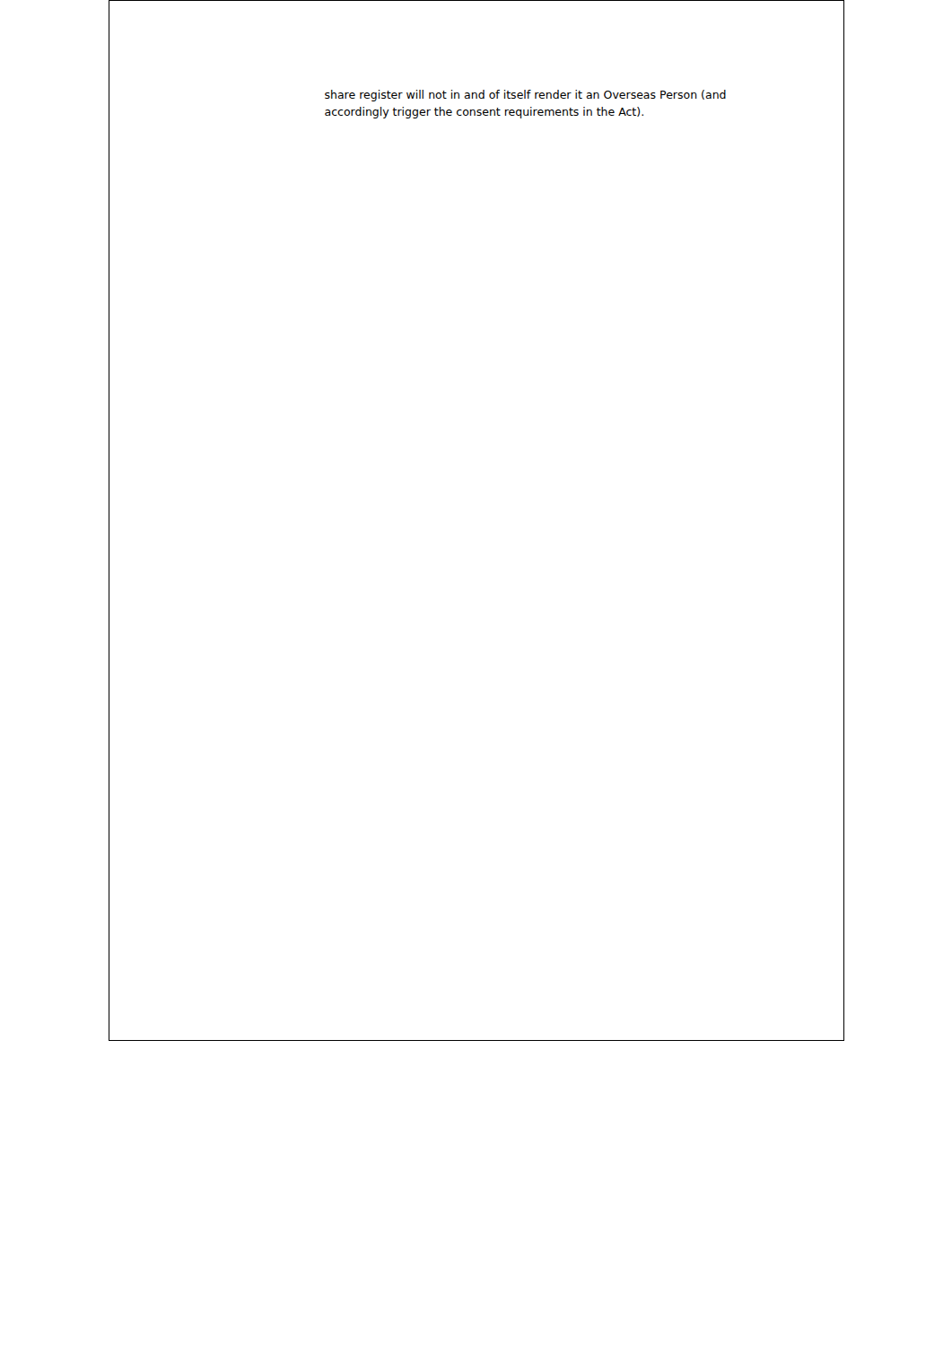share register will not in and of itself render it an Overseas Person (and accordingly trigger the consent requirements in the Act).